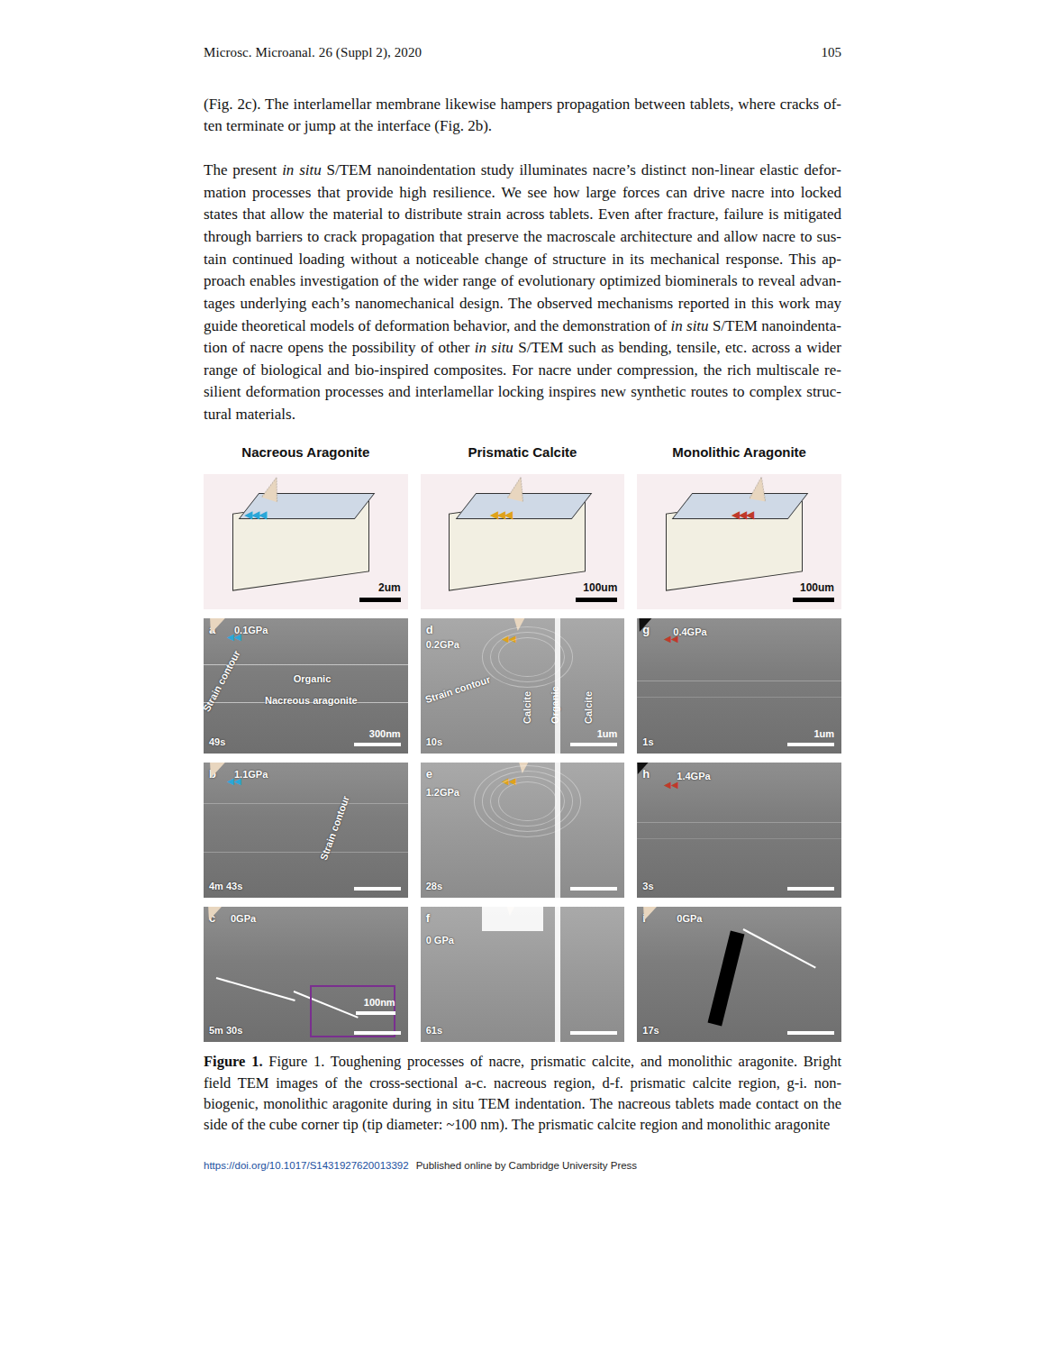Microsc. Microanal. 26 (Suppl 2), 2020 105
(Fig. 2c). The interlamellar membrane likewise hampers propagation between tablets, where cracks often terminate or jump at the interface (Fig. 2b).
The present in situ S/TEM nanoindentation study illuminates nacre’s distinct non-linear elastic deformation processes that provide high resilience. We see how large forces can drive nacre into locked states that allow the material to distribute strain across tablets. Even after fracture, failure is mitigated through barriers to crack propagation that preserve the macroscale architecture and allow nacre to sustain continued loading without a noticeable change of structure in its mechanical response. This approach enables investigation of the wider range of evolutionary optimized biominerals to reveal advantages underlying each’s nanomechanical design. The observed mechanisms reported in this work may guide theoretical models of deformation behavior, and the demonstration of in situ S/TEM nanoindentation of nacre opens the possibility of other in situ S/TEM such as bending, tensile, etc. across a wider range of biological and bio-inspired composites. For nacre under compression, the rich multiscale resilient deformation processes and interlamellar locking inspires new synthetic routes to complex structural materials.
Nacreous Aragonite
Prismatic Calcite
Monolithic Aragonite
◀◀◀
2um
◀◀◀
100um
◀◀◀
100um
a 0.1GPa
◀◀
Strain contour
Organic Nacreous aragonite 49s
300nm
d 0.2GPa
◀◀
Strain contour
Calcite
Organic
Calcite
10s
1um
g 0.4GPa
◀◀
1s
1um
b 1.1GPa
◀◀
Strain contour
4m 43s
e 1.2GPa
◀◀
28s
h 1.4GPa
◀◀
3s
c 0GPa
100nm
5m 30s
f 0 GPa
61s
i 0GPa
17s
Figure 1. Figure 1. Toughening processes of nacre, prismatic calcite, and monolithic aragonite. Bright field TEM images of the cross-sectional a-c. nacreous region, d-f. prismatic calcite region, g-i. non-biogenic, monolithic aragonite during in situ TEM indentation. The nacreous tablets made contact on the side of the cube corner tip (tip diameter: ~100 nm). The prismatic calcite region and monolithic aragonite
https://doi.org/10.1017/S1431927620013392 Published online by Cambridge University Press